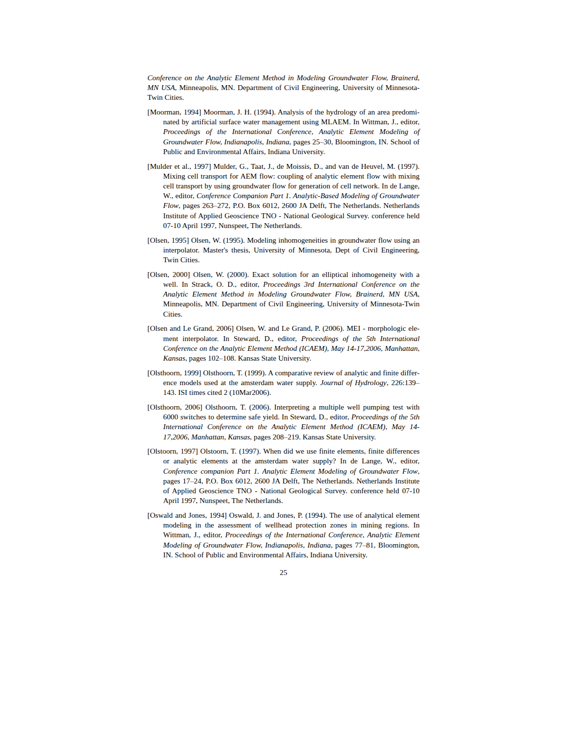Conference on the Analytic Element Method in Modeling Groundwater Flow, Brainerd, MN USA, Minneapolis, MN. Department of Civil Engineering, University of Minnesota-Twin Cities.
[Moorman, 1994] Moorman, J. H. (1994). Analysis of the hydrology of an area predominated by artificial surface water management using MLAEM. In Wittman, J., editor, Proceedings of the International Conference, Analytic Element Modeling of Groundwater Flow, Indianapolis, Indiana, pages 25–30, Bloomington, IN. School of Public and Environmental Affairs, Indiana University.
[Mulder et al., 1997] Mulder, G., Taat, J., de Moissis, D., and van de Heuvel, M. (1997). Mixing cell transport for AEM flow: coupling of analytic element flow with mixing cell transport by using groundwater flow for generation of cell network. In de Lange, W., editor, Conference Companion Part 1. Analytic-Based Modeling of Groundwater Flow, pages 263–272, P.O. Box 6012, 2600 JA Delft, The Netherlands. Netherlands Institute of Applied Geoscience TNO - National Geological Survey. conference held 07-10 April 1997, Nunspeet, The Netherlands.
[Olsen, 1995] Olsen, W. (1995). Modeling inhomogeneities in groundwater flow using an interpolator. Master's thesis, University of Minnesota, Dept of Civil Engineering, Twin Cities.
[Olsen, 2000] Olsen, W. (2000). Exact solution for an elliptical inhomogeneity with a well. In Strack, O. D., editor, Proceedings 3rd International Conference on the Analytic Element Method in Modeling Groundwater Flow, Brainerd, MN USA, Minneapolis, MN. Department of Civil Engineering, University of Minnesota-Twin Cities.
[Olsen and Le Grand, 2006] Olsen, W. and Le Grand, P. (2006). MEI - morphologic element interpolator. In Steward, D., editor, Proceedings of the 5th International Conference on the Analytic Element Method (ICAEM), May 14-17,2006, Manhattan, Kansas, pages 102–108. Kansas State University.
[Olsthoorn, 1999] Olsthoorn, T. (1999). A comparative review of analytic and finite difference models used at the amsterdam water supply. Journal of Hydrology, 226:139–143. ISI times cited 2 (10Mar2006).
[Olsthoorn, 2006] Olsthoorn, T. (2006). Interpreting a multiple well pumping test with 6000 switches to determine safe yield. In Steward, D., editor, Proceedings of the 5th International Conference on the Analytic Element Method (ICAEM), May 14-17,2006, Manhattan, Kansas, pages 208–219. Kansas State University.
[Olstoorn, 1997] Olstoorn, T. (1997). When did we use finite elements, finite differences or analytic elements at the amsterdam water supply? In de Lange, W., editor, Conference companion Part 1. Analytic Element Modeling of Groundwater Flow, pages 17–24, P.O. Box 6012, 2600 JA Delft, The Netherlands. Netherlands Institute of Applied Geoscience TNO - National Geological Survey. conference held 07-10 April 1997, Nunspeet, The Netherlands.
[Oswald and Jones, 1994] Oswald, J. and Jones, P. (1994). The use of analytical element modeling in the assessment of wellhead protection zones in mining regions. In Wittman, J., editor, Proceedings of the International Conference, Analytic Element Modeling of Groundwater Flow, Indianapolis, Indiana, pages 77–81, Bloomington, IN. School of Public and Environmental Affairs, Indiana University.
25